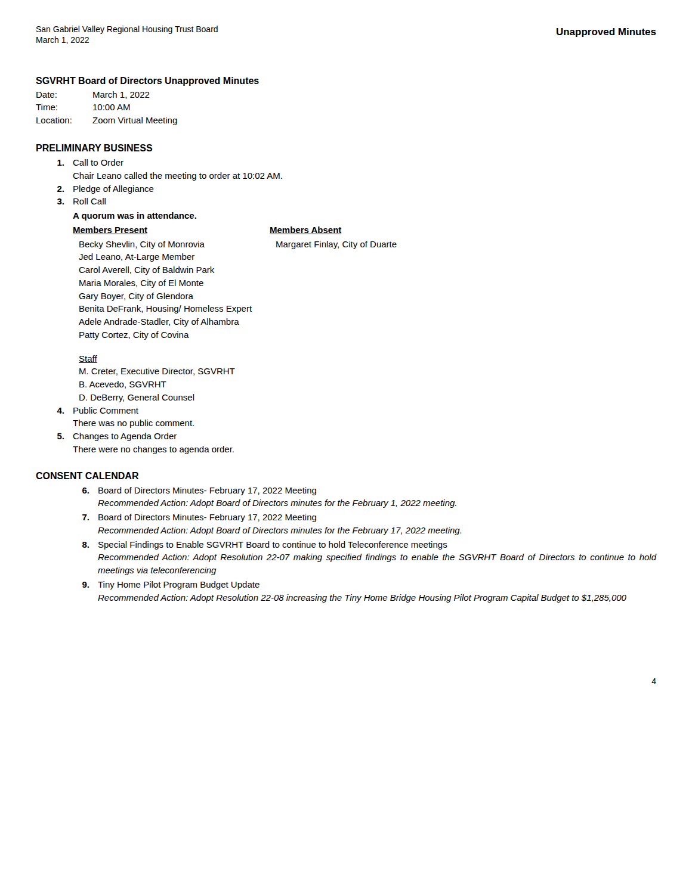San Gabriel Valley Regional Housing Trust Board
March 1, 2022
Unapproved Minutes
SGVRHT Board of Directors Unapproved Minutes
Date: March 1, 2022
Time: 10:00 AM
Location: Zoom Virtual Meeting
PRELIMINARY BUSINESS
1.
Call to Order
Chair Leano called the meeting to order at 10:02 AM.
2.
Pledge of Allegiance
3.
Roll Call
A quorum was in attendance.
Members Present
Becky Shevlin, City of Monrovia
Jed Leano, At-Large Member
Carol Averell, City of Baldwin Park
Maria Morales, City of El Monte
Gary Boyer, City of Glendora
Benita DeFrank, Housing/ Homeless Expert
Adele Andrade-Stadler, City of Alhambra
Patty Cortez, City of Covina
Members Absent
Margaret Finlay, City of Duarte
Staff
M. Creter, Executive Director, SGVRHT
B. Acevedo, SGVRHT
D. DeBerry, General Counsel
4.
Public Comment
There was no public comment.
5.
Changes to Agenda Order
There were no changes to agenda order.
CONSENT CALENDAR
6.
Board of Directors Minutes- February 17, 2022 Meeting
Recommended Action: Adopt Board of Directors minutes for the February 1, 2022 meeting.
7.
Board of Directors Minutes- February 17, 2022 Meeting
Recommended Action: Adopt Board of Directors minutes for the February 17, 2022 meeting.
8.
Special Findings to Enable SGVRHT Board to continue to hold Teleconference meetings
Recommended Action: Adopt Resolution 22-07 making specified findings to enable the SGVRHT Board of Directors to continue to hold meetings via teleconferencing
9.
Tiny Home Pilot Program Budget Update
Recommended Action: Adopt Resolution 22-08 increasing the Tiny Home Bridge Housing Pilot Program Capital Budget to $1,285,000
4